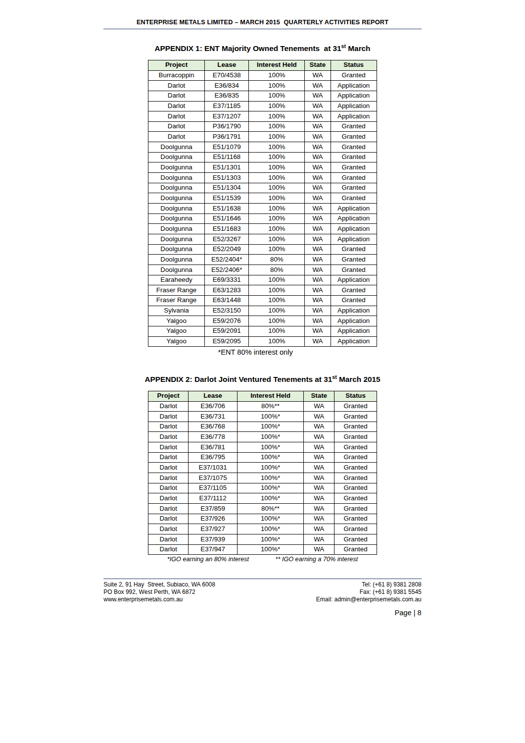ENTERPRISE METALS LIMITED – MARCH 2015 QUARTERLY ACTIVITIES REPORT
APPENDIX 1: ENT Majority Owned Tenements at 31st March
| Project | Lease | Interest Held | State | Status |
| --- | --- | --- | --- | --- |
| Burracoppin | E70/4538 | 100% | WA | Granted |
| Darlot | E36/834 | 100% | WA | Application |
| Darlot | E36/835 | 100% | WA | Application |
| Darlot | E37/1185 | 100% | WA | Application |
| Darlot | E37/1207 | 100% | WA | Application |
| Darlot | P36/1790 | 100% | WA | Granted |
| Darlot | P36/1791 | 100% | WA | Granted |
| Doolgunna | E51/1079 | 100% | WA | Granted |
| Doolgunna | E51/1168 | 100% | WA | Granted |
| Doolgunna | E51/1301 | 100% | WA | Granted |
| Doolgunna | E51/1303 | 100% | WA | Granted |
| Doolgunna | E51/1304 | 100% | WA | Granted |
| Doolgunna | E51/1539 | 100% | WA | Granted |
| Doolgunna | E51/1638 | 100% | WA | Application |
| Doolgunna | E51/1646 | 100% | WA | Application |
| Doolgunna | E51/1683 | 100% | WA | Application |
| Doolgunna | E52/3267 | 100% | WA | Application |
| Doolgunna | E52/2049 | 100% | WA | Granted |
| Doolgunna | E52/2404* | 80% | WA | Granted |
| Doolgunna | E52/2406* | 80% | WA | Granted |
| Earaheedy | E69/3331 | 100% | WA | Application |
| Fraser Range | E63/1283 | 100% | WA | Granted |
| Fraser Range | E63/1448 | 100% | WA | Granted |
| Sylvania | E52/3150 | 100% | WA | Application |
| Yalgoo | E59/2076 | 100% | WA | Application |
| Yalgoo | E59/2091 | 100% | WA | Application |
| Yalgoo | E59/2095 | 100% | WA | Application |
*ENT 80% interest only
APPENDIX 2: Darlot Joint Ventured Tenements at 31st March 2015
| Project | Lease | Interest Held | State | Status |
| --- | --- | --- | --- | --- |
| Darlot | E36/706 | 80%** | WA | Granted |
| Darlot | E36/731 | 100%* | WA | Granted |
| Darlot | E36/768 | 100%* | WA | Granted |
| Darlot | E36/778 | 100%* | WA | Granted |
| Darlot | E36/781 | 100%* | WA | Granted |
| Darlot | E36/795 | 100%* | WA | Granted |
| Darlot | E37/1031 | 100%* | WA | Granted |
| Darlot | E37/1075 | 100%* | WA | Granted |
| Darlot | E37/1105 | 100%* | WA | Granted |
| Darlot | E37/1112 | 100%* | WA | Granted |
| Darlot | E37/859 | 80%** | WA | Granted |
| Darlot | E37/926 | 100%* | WA | Granted |
| Darlot | E37/927 | 100%* | WA | Granted |
| Darlot | E37/939 | 100%* | WA | Granted |
| Darlot | E37/947 | 100%* | WA | Granted |
*IGO earning an 80% interest ** IGO earning a 70% interest
Suite 2, 91 Hay Street, Subiaco, WA 6008
PO Box 992, West Perth, WA 6872
www.enterprisemetals.com.au
Tel: (+61 8) 9381 2808
Fax: (+61 8) 9381 5545
Email: admin@enterprisemetals.com.au
Page | 8